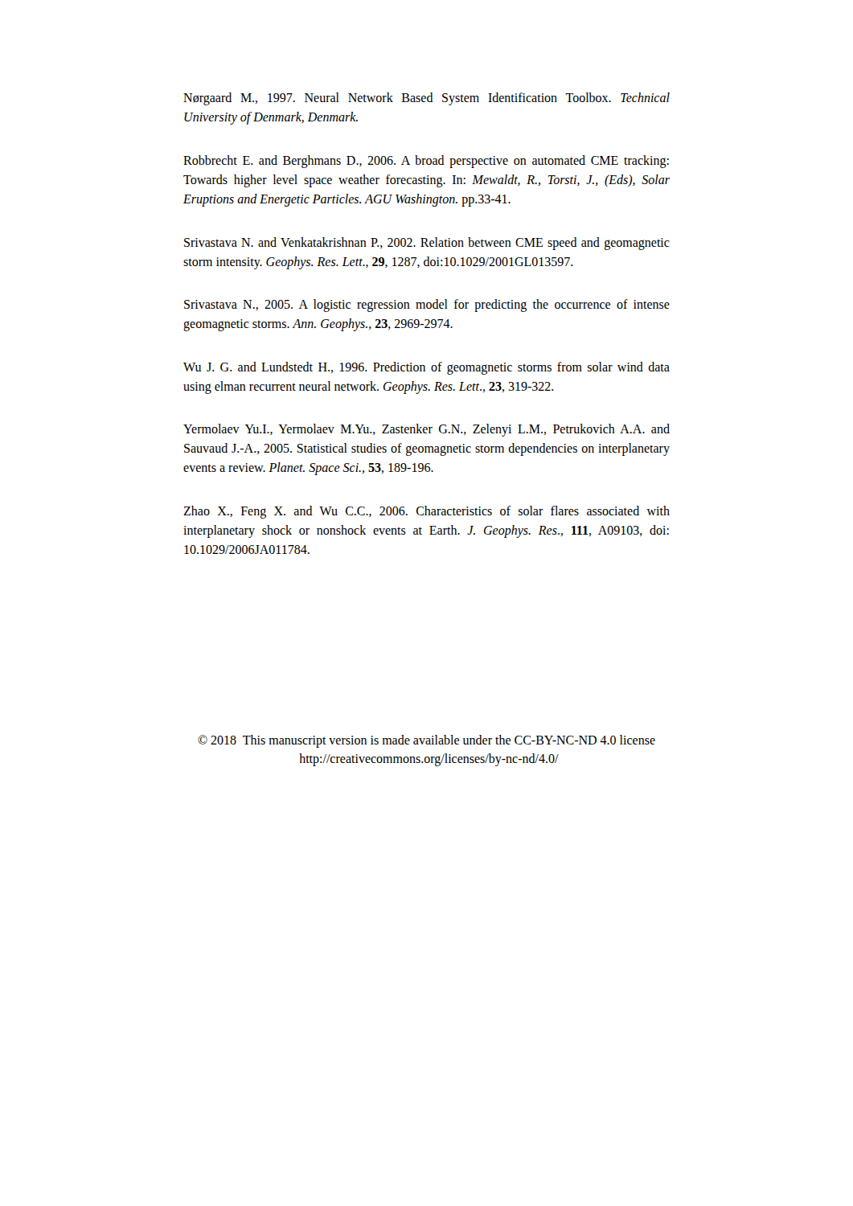Nørgaard M., 1997. Neural Network Based System Identification Toolbox. Technical University of Denmark, Denmark.
Robbrecht E. and Berghmans D., 2006. A broad perspective on automated CME tracking: Towards higher level space weather forecasting. In: Mewaldt, R., Torsti, J., (Eds), Solar Eruptions and Energetic Particles. AGU Washington. pp.33-41.
Srivastava N. and Venkatakrishnan P., 2002. Relation between CME speed and geomagnetic storm intensity. Geophys. Res. Lett., 29, 1287, doi:10.1029/2001GL013597.
Srivastava N., 2005. A logistic regression model for predicting the occurrence of intense geomagnetic storms. Ann. Geophys., 23, 2969-2974.
Wu J. G. and Lundstedt H., 1996. Prediction of geomagnetic storms from solar wind data using elman recurrent neural network. Geophys. Res. Lett., 23, 319-322.
Yermolaev Yu.I., Yermolaev M.Yu., Zastenker G.N., Zelenyi L.M., Petrukovich A.A. and Sauvaud J.-A., 2005. Statistical studies of geomagnetic storm dependencies on interplanetary events a review. Planet. Space Sci., 53, 189-196.
Zhao X., Feng X. and Wu C.C., 2006. Characteristics of solar flares associated with interplanetary shock or nonshock events at Earth. J. Geophys. Res., 111, A09103, doi: 10.1029/2006JA011784.
© 2018 This manuscript version is made available under the CC-BY-NC-ND 4.0 license http://creativecommons.org/licenses/by-nc-nd/4.0/